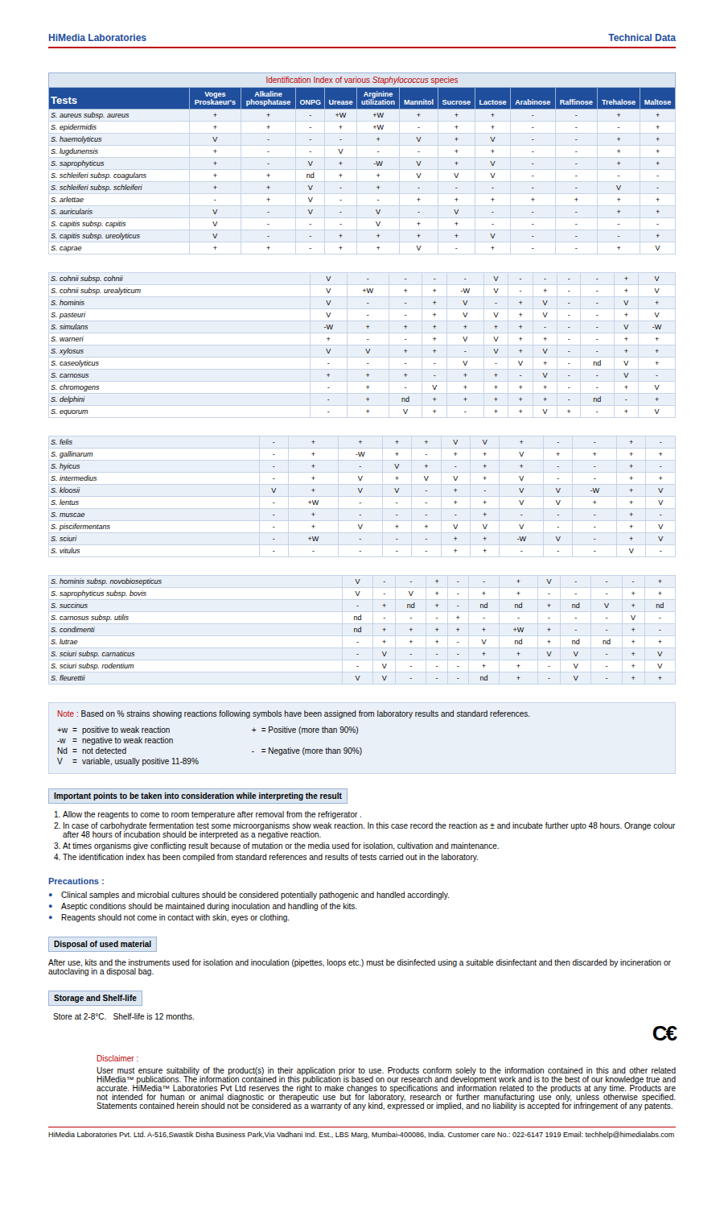HiMedia Laboratories
Technical Data
Identification Index of various Staphylococcus species
| Tests | Voges Proskaeur's | Alkaline phosphatase | ONPG | Urease | Arginine utilization | Mannitol | Sucrose | Lactose | Arabinose | Raffinose | Trehalose | Maltose |
| --- | --- | --- | --- | --- | --- | --- | --- | --- | --- | --- | --- | --- |
| S. aureus subsp. aureus | + | + | - | +W | +W | + | + | + | - | - | + | + |
| S. epidermidis | + | + | - | + | +W | - | + | + | - | - | - | + |
| S. haemolyticus | V | - | - | - | + | V | + | V | - | - | + | + |
| S. lugdunensis | + | - | - | V | - | - | + | + | - | - | + | + |
| S. saprophyticus | + | - | V | + | -W | V | + | V | - | - | + | + |
| S. schleiferi subsp. coagulans | + | + | nd | + | + | V | V | V | - | - | - | - |
| S. schleiferi subsp. schleiferi | + | + | V | - | + | - | - | - | - | - | V | - |
| S. arlettae | - | + | V | - | - | + | + | + | + | + | + | + |
| S. auricularis | V | - | V | - | V | - | V | - | - | - | + | + |
| S. capitis subsp. capitis | V | - | - | - | V | + | + | - | - | - | - | - |
| S. capitis subsp. ureolyticus | V | - | - | + | + | + | + | V | - | - | - | + |
| S. caprae | + | + | - | + | + | V | - | + | - | - | + | V |
| S. cohnii subsp. cohnii | V | - | - | - | - | V | - | - | - | - | + | V |
| S. cohnii subsp. urealyticum | V | +W | + | + | -W | V | - | + | - | - | + | V |
| S. hominis | V | - | - | + | V | - | + | V | - | - | V | + |
| S. pasteuri | V | - | - | + | V | V | + | V | - | - | + | V |
| S. simulans | -W | + | + | + | + | + | + | - | - | - | V | -W |
| S. warneri | + | - | - | + | V | V | + | + | - | - | + | + |
| S. xylosus | V | V | + | + | - | V | + | V | - | - | + | + |
| S. caseolyticus | - | - | - | - | V | - | V | + | - | nd | V | + |
| S. carnosus | + | + | + | - | + | + | - | V | - | - | V | - |
| S. chromogens | - | + | - | V | + | + | + | + | - | - | + | V |
| S. delphini | - | + | nd | + | + | + | + | + | - | nd | - | + |
| S. equorum | - | + | V | + | - | + | + | V | + | - | + | V |
| S. felis | - | + | + | + | + | V | V | + | - | - | + | - |
| S. gallinarum | - | + | -W | + | - | + | + | V | + | + | + | + |
| S. hyicus | - | + | - | V | + | - | + | + | - | - | + | - |
| S. intermedius | - | + | V | + | V | V | + | V | - | - | + | + |
| S. kloosii | V | + | V | V | - | + | - | V | V | -W | + | V |
| S. lentus | - | +W | - | - | - | + | + | V | V | + | + | V |
| S. muscae | - | + | - | - | - | - | + | - | - | - | + | - |
| S. piscifermentans | - | + | V | + | + | V | V | V | - | - | + | V |
| S. sciuri | - | +W | - | - | - | + | + | -W | V | - | + | V |
| S. vitulus | - | - | - | - | - | + | + | - | - | - | V | - |
| S. hominis subsp. novobiosepticus | V | - | - | + | - | - | + | V | - | - | - | + |
| S. saprophyticus subsp. bovis | V | - | V | + | - | + | + | - | - | - | + | + |
| S. succinus | - | + | nd | + | - | nd | nd | + | nd | V | + | nd |
| S. carnosus subsp. utilis | nd | - | - | - | + | - | - | - | - | - | V | - |
| S. condimenti | nd | + | + | + | + | + | +W | + | - | - | + | - |
| S. lutrae | - | + | + | + | - | V | nd | + | nd | nd | + | + |
| S. sciuri subsp. carnaticus | - | V | - | - | - | + | + | V | V | - | + | V |
| S. sciuri subsp. rodentium | - | V | - | - | - | + | + | - | V | - | + | V |
| S. fleurettii | V | V | - | - | - | nd | + | - | V | - | + | + |
Note : Based on % strains showing reactions following symbols have been assigned from laboratory results and standard references.
| +w | = | positive to weak reaction |
| -w | = | negative to weak reaction |
| Nd | = | not detected |
| V | = | variable, usually positive 11-89% |
| + | = Positive (more than 90%) |
| - | = Negative (more than 90%) |
Important points to be taken into consideration while interpreting the result
Allow the reagents to come to room temperature after removal from the refrigerator .
In case of carbohydrate fermentation test some microorganisms show weak reaction. In this case record the reaction as ± and incubate further upto 48 hours. Orange colour after 48 hours of incubation should be interpreted as a negative reaction.
At times organisms give conflicting result because of mutation or the media used for isolation, cultivation and maintenance.
The identification index has been compiled from standard references and results of tests carried out in the laboratory.
Precautions :
Clinical samples and microbial cultures should be considered potentially pathogenic and handled accordingly.
Aseptic conditions should be maintained during inoculation and handling of the kits.
Reagents should not come in contact with skin, eyes or clothing.
Disposal of used material
After use, kits and the instruments used for isolation and inoculation (pipettes, loops etc.) must be disinfected using a suitable disinfectant and then discarded by incineration or autoclaving in a disposal bag.
Storage and Shelf-life
Store at 2-8°C. Shelf-life is 12 months.
C€
Disclaimer :
User must ensure suitability of the product(s) in their application prior to use. Products conform solely to the information contained in this and other related HiMedia™ publications. The information contained in this publication is based on our research and development work and is to the best of our knowledge true and accurate. HiMedia™ Laboratories Pvt Ltd reserves the right to make changes to specifications and information related to the products at any time. Products are not intended for human or animal diagnostic or therapeutic use but for laboratory, research or further manufacturing use only, unless otherwise specified. Statements contained herein should not be considered as a warranty of any kind, expressed or implied, and no liability is accepted for infringement of any patents.
HiMedia Laboratories Pvt. Ltd. A-516,Swastik Disha Business Park,Via Vadhani Ind. Est., LBS Marg, Mumbai-400086, India. Customer care No.: 022-6147 1919 Email: techhelp@himedialabs.com